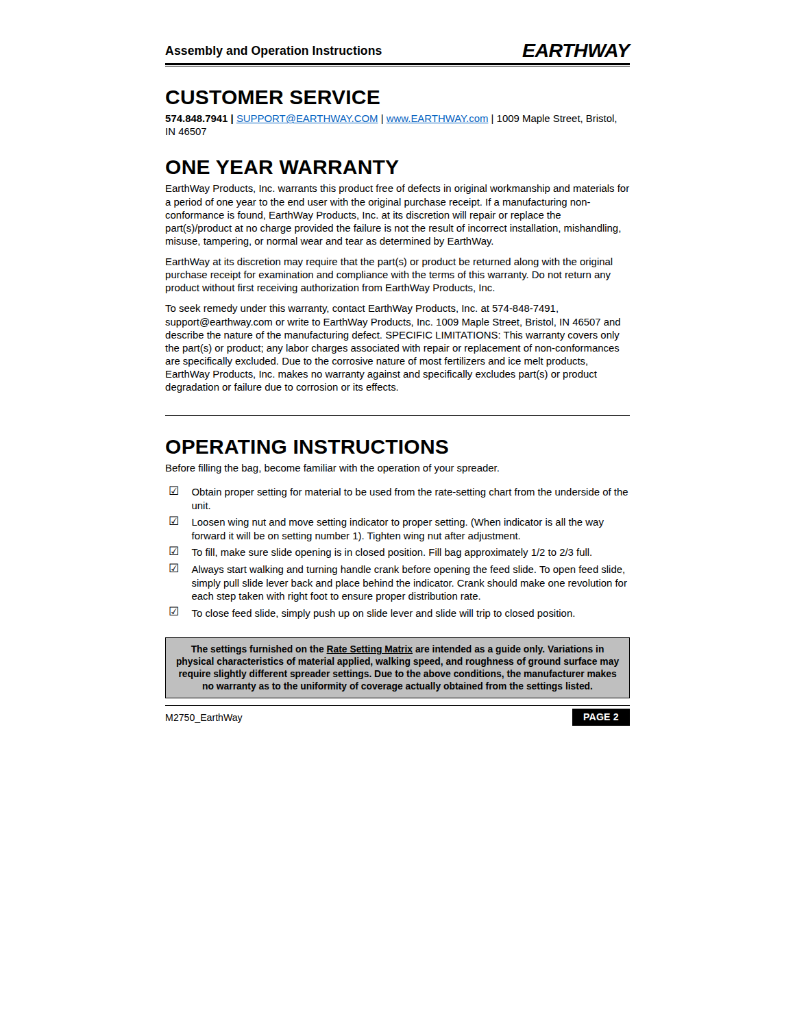Assembly and Operation Instructions
EARTHWAY
CUSTOMER SERVICE
574.848.7941 | SUPPORT@EARTHWAY.COM | www.EARTHWAY.com | 1009 Maple Street, Bristol, IN 46507
ONE YEAR WARRANTY
EarthWay Products, Inc. warrants this product free of defects in original workmanship and materials for a period of one year to the end user with the original purchase receipt. If a manufacturing non-conformance is found, EarthWay Products, Inc. at its discretion will repair or replace the part(s)/product at no charge provided the failure is not the result of incorrect installation, mishandling, misuse, tampering, or normal wear and tear as determined by EarthWay.
EarthWay at its discretion may require that the part(s) or product be returned along with the original purchase receipt for examination and compliance with the terms of this warranty. Do not return any product without first receiving authorization from EarthWay Products, Inc.
To seek remedy under this warranty, contact EarthWay Products, Inc. at 574-848-7491, support@earthway.com or write to EarthWay Products, Inc. 1009 Maple Street, Bristol, IN 46507 and describe the nature of the manufacturing defect. SPECIFIC LIMITATIONS: This warranty covers only the part(s) or product; any labor charges associated with repair or replacement of non-conformances are specifically excluded. Due to the corrosive nature of most fertilizers and ice melt products, EarthWay Products, Inc. makes no warranty against and specifically excludes part(s) or product degradation or failure due to corrosion or its effects.
OPERATING INSTRUCTIONS
Before filling the bag, become familiar with the operation of your spreader.
Obtain proper setting for material to be used from the rate-setting chart from the underside of the unit.
Loosen wing nut and move setting indicator to proper setting. (When indicator is all the way forward it will be on setting number 1). Tighten wing nut after adjustment.
To fill, make sure slide opening is in closed position. Fill bag approximately 1/2 to 2/3 full.
Always start walking and turning handle crank before opening the feed slide. To open feed slide, simply pull slide lever back and place behind the indicator. Crank should make one revolution for each step taken with right foot to ensure proper distribution rate.
To close feed slide, simply push up on slide lever and slide will trip to closed position.
The settings furnished on the Rate Setting Matrix are intended as a guide only. Variations in physical characteristics of material applied, walking speed, and roughness of ground surface may require slightly different spreader settings. Due to the above conditions, the manufacturer makes no warranty as to the uniformity of coverage actually obtained from the settings listed.
M2750_EarthWay
PAGE 2